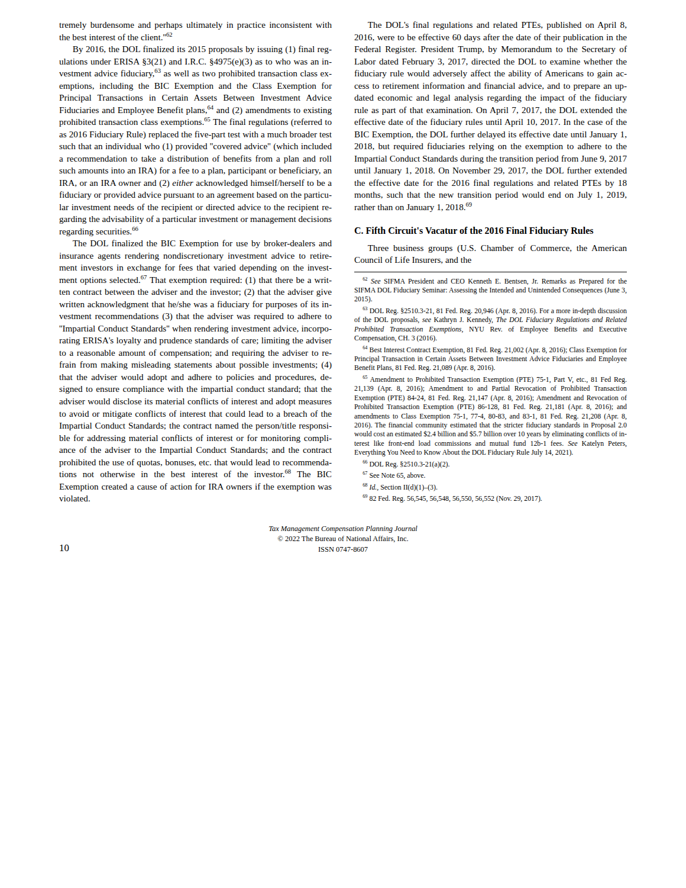tremely burdensome and perhaps ultimately in practice inconsistent with the best interest of the client.''62
By 2016, the DOL finalized its 2015 proposals by issuing (1) final regulations under ERISA §3(21) and I.R.C. §4975(e)(3) as to who was an investment advice fiduciary,63 as well as two prohibited transaction class exemptions, including the BIC Exemption and the Class Exemption for Principal Transactions in Certain Assets Between Investment Advice Fiduciaries and Employee Benefit plans,64 and (2) amendments to existing prohibited transaction class exemptions.65 The final regulations (referred to as 2016 Fiduciary Rule) replaced the five-part test with a much broader test such that an individual who (1) provided ''covered advice'' (which included a recommendation to take a distribution of benefits from a plan and roll such amounts into an IRA) for a fee to a plan, participant or beneficiary, an IRA, or an IRA owner and (2) either acknowledged himself/herself to be a fiduciary or provided advice pursuant to an agreement based on the particular investment needs of the recipient or directed advice to the recipient regarding the advisability of a particular investment or management decisions regarding securities.66
The DOL finalized the BIC Exemption for use by broker-dealers and insurance agents rendering nondiscretionary investment advice to retirement investors in exchange for fees that varied depending on the investment options selected.67 That exemption required: (1) that there be a written contract between the adviser and the investor; (2) that the adviser give written acknowledgment that he/she was a fiduciary for purposes of its investment recommendations (3) that the adviser was required to adhere to ''Impartial Conduct Standards'' when rendering investment advice, incorporating ERISA's loyalty and prudence standards of care; limiting the adviser to a reasonable amount of compensation; and requiring the adviser to refrain from making misleading statements about possible investments; (4) that the adviser would adopt and adhere to policies and procedures, designed to ensure compliance with the impartial conduct standard; that the adviser would disclose its material conflicts of interest and adopt measures to avoid or mitigate conflicts of interest that could lead to a breach of the Impartial Conduct Standards; the contract named the person/title responsible for addressing material conflicts of interest or for monitoring compliance of the adviser to the Impartial Conduct Standards; and the contract prohibited the use of quotas, bonuses, etc. that would lead to recommendations not otherwise in the best interest of the investor.68 The BIC Exemption created a cause of action for IRA owners if the exemption was violated.
The DOL's final regulations and related PTEs, published on April 8, 2016, were to be effective 60 days after the date of their publication in the Federal Register. President Trump, by Memorandum to the Secretary of Labor dated February 3, 2017, directed the DOL to examine whether the fiduciary rule would adversely affect the ability of Americans to gain access to retirement information and financial advice, and to prepare an updated economic and legal analysis regarding the impact of the fiduciary rule as part of that examination. On April 7, 2017, the DOL extended the effective date of the fiduciary rules until April 10, 2017. In the case of the BIC Exemption, the DOL further delayed its effective date until January 1, 2018, but required fiduciaries relying on the exemption to adhere to the Impartial Conduct Standards during the transition period from June 9, 2017 until January 1, 2018. On November 29, 2017, the DOL further extended the effective date for the 2016 final regulations and related PTEs by 18 months, such that the new transition period would end on July 1, 2019, rather than on January 1, 2018.69
C. Fifth Circuit's Vacatur of the 2016 Final Fiduciary Rules
Three business groups (U.S. Chamber of Commerce, the American Council of Life Insurers, and the
62 See SIFMA President and CEO Kenneth E. Bentsen, Jr. Remarks as Prepared for the SIFMA DOL Fiduciary Seminar: Assessing the Intended and Unintended Consequences (June 3, 2015).
63 DOL Reg. §2510.3-21, 81 Fed. Reg. 20,946 (Apr. 8, 2016). For a more in-depth discussion of the DOL proposals, see Kathryn J. Kennedy, The DOL Fiduciary Regulations and Related Prohibited Transaction Exemptions, NYU Rev. of Employee Benefits and Executive Compensation, CH. 3 (2016).
64 Best Interest Contract Exemption, 81 Fed. Reg. 21,002 (Apr. 8, 2016); Class Exemption for Principal Transaction in Certain Assets Between Investment Advice Fiduciaries and Employee Benefit Plans, 81 Fed. Reg. 21,089 (Apr. 8, 2016).
65 Amendment to Prohibited Transaction Exemption (PTE) 75-1, Part V, etc., 81 Fed Reg. 21,139 (Apr. 8, 2016); Amendment to and Partial Revocation of Prohibited Transaction Exemption (PTE) 84-24, 81 Fed. Reg. 21,147 (Apr. 8, 2016); Amendment and Revocation of Prohibited Transaction Exemption (PTE) 86-128, 81 Fed. Reg. 21,181 (Apr. 8, 2016); and amendments to Class Exemption 75-1, 77-4, 80-83, and 83-1, 81 Fed. Reg. 21,208 (Apr. 8, 2016). The financial community estimated that the stricter fiduciary standards in Proposal 2.0 would cost an estimated $2.4 billion and $5.7 billion over 10 years by eliminating conflicts of interest like front-end load commissions and mutual fund 12b-1 fees. See Katelyn Peters, Everything You Need to Know About the DOL Fiduciary Rule July 14, 2021).
66 DOL Reg. §2510.3-21(a)(2).
67 See Note 65, above.
68 Id., Section II(d)(1)–(3).
69 82 Fed. Reg. 56,545, 56,548, 56,550, 56,552 (Nov. 29, 2017).
10
Tax Management Compensation Planning Journal
© 2022 The Bureau of National Affairs, Inc.
ISSN 0747-8607